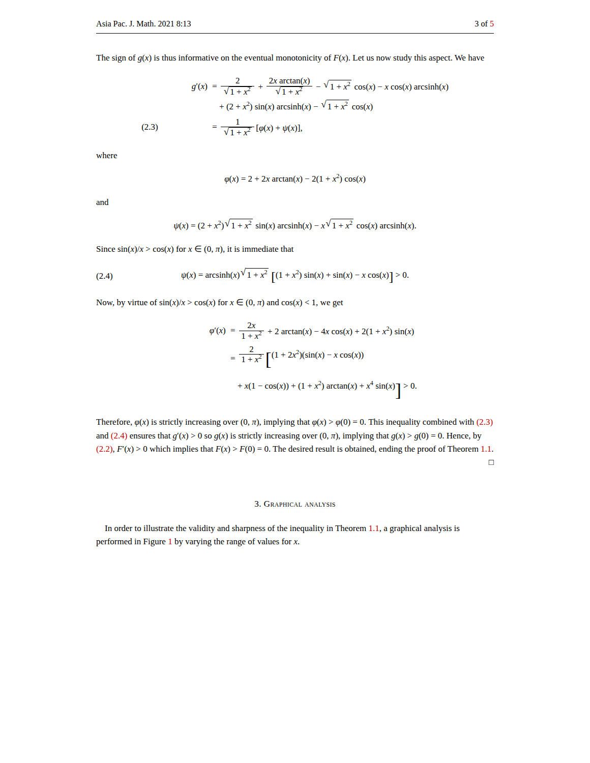Asia Pac. J. Math. 2021 8:13 3 of 5
The sign of g(x) is thus informative on the eventual monotonicity of F(x). Let us now study this aspect. We have
| | g ′( x ) | = | 2 1 + x 2 + 2 x arctan ( x ) 1 + x 2 − 1 + x 2 cos ( x ) − x cos ( x ) arcsinh ( x ) |
| | | | + (2 + x 2 ) sin ( x ) arcsinh ( x ) − 1 + x 2 cos ( x ) |
| (2.3) | | = | 1 1 + x 2 [ φ ( x ) + ψ ( x )], |
where
φ(x) = 2 + 2x arctan(x) − 2(1 + x2) cos(x)
and
ψ(x) = (2 + x2)1 + x2 sin(x) arcsinh(x) − x 1 + x2 cos(x) arcsinh(x).
Since sin(x)/x > cos(x) for x ∈ (0, π), it is immediate that
(2.4)
ψ(x) = arcsinh(x)1 + x2 [(1 + x2) sin(x) + sin(x) − x cos(x)] > 0.
Now, by virtue of sin(x)/x > cos(x) for x ∈ (0, π) and cos(x) < 1, we get
| | φ ′( x ) | = | 2 x 1 + x 2 + 2 arctan ( x ) − 4 x cos ( x ) + 2(1 + x 2 ) sin ( x ) |
| | | = | 2 1 + x 2 [ (1 + 2 x 2 )( sin ( x ) − x cos ( x )) |
| | | | + x (1 − cos ( x )) + (1 + x 2 ) arctan ( x ) + x 4 sin ( x ) ] > 0. |
Therefore, φ(x) is strictly increasing over (0, π), implying that φ(x) > φ(0) = 0. This inequality combined with (2.3) and (2.4) ensures that g′(x) > 0 so g(x) is strictly increasing over (0, π), implying that g(x) > g(0) = 0. Hence, by (2.2), F′(x) > 0 which implies that F(x) > F(0) = 0. The desired result is obtained, ending the proof of Theorem 1.1. □
3. Graphical analysis
In order to illustrate the validity and sharpness of the inequality in Theorem 1.1, a graphical analysis is performed in Figure 1 by varying the range of values for x.